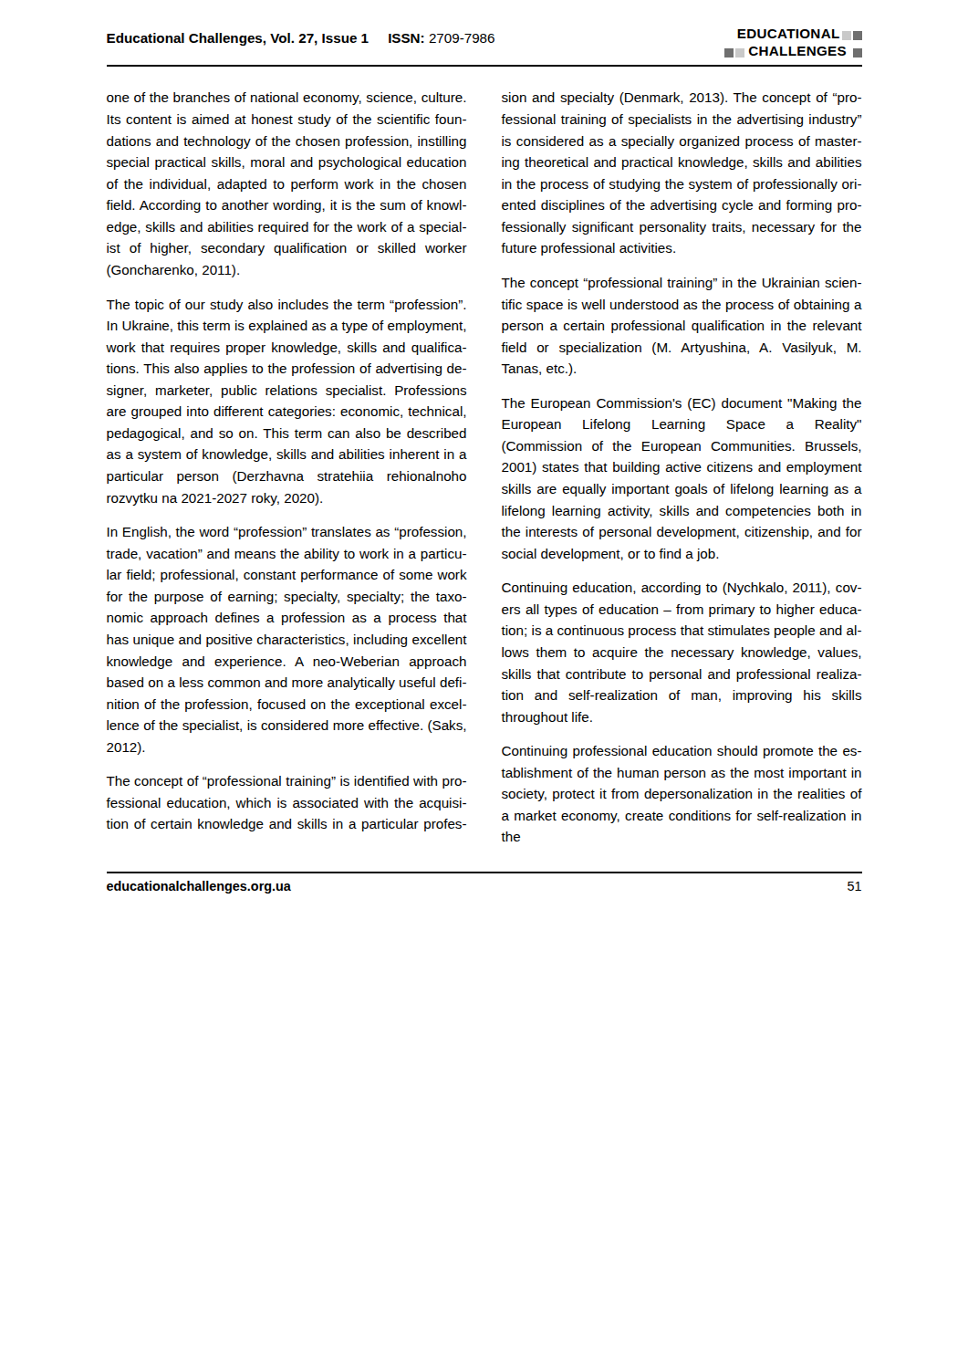Educational Challenges, Vol. 27, Issue 1 ISSN: 2709-7986
EDUCATIONAL
CHALLENGES
one of the branches of national economy, science, culture. Its content is aimed at honest study of the scientific foundations and technology of the chosen profession, instilling special practical skills, moral and psychological education of the individual, adapted to perform work in the chosen field. According to another wording, it is the sum of knowledge, skills and abilities required for the work of a specialist of higher, secondary qualification or skilled worker (Goncharenko, 2011).
The topic of our study also includes the term “profession”. In Ukraine, this term is explained as a type of employment, work that requires proper knowledge, skills and qualifications. This also applies to the profession of advertising designer, marketer, public relations specialist. Professions are grouped into different categories: economic, technical, pedagogical, and so on. This term can also be described as a system of knowledge, skills and abilities inherent in a particular person (Derzhavna stratehiia rehionalnoho rozvytku na 2021-2027 roky, 2020).
In English, the word “profession” translates as “profession, trade, vacation” and means the ability to work in a particular field; professional, constant performance of some work for the purpose of earning; specialty, specialty; the taxonomic approach defines a profession as a process that has unique and positive characteristics, including excellent knowledge and experience. A neo-Weberian approach based on a less common and more analytically useful definition of the profession, focused on the exceptional excellence of the specialist, is considered more effective. (Saks, 2012).
The concept of “professional training” is identified with professional education, which is associated with the acquisition of certain knowledge and skills in a particular profession and specialty (Denmark, 2013). The concept of “professional training of specialists in the advertising industry” is considered as a specially organized process of mastering theoretical and practical knowledge, skills and abilities in the process of studying the system of professionally oriented disciplines of the advertising cycle and forming professionally significant personality traits, necessary for the future professional activities.
The concept “professional training” in the Ukrainian scientific space is well understood as the process of obtaining a person a certain professional qualification in the relevant field or specialization (M. Artyushina, A. Vasilyuk, M. Tanas, etc.).
The European Commission's (EC) document "Making the European Lifelong Learning Space a Reality" (Commission of the European Communities. Brussels, 2001) states that building active citizens and employment skills are equally important goals of lifelong learning as a lifelong learning activity, skills and competencies both in the interests of personal development, citizenship, and for social development, or to find a job.
Continuing education, according to (Nychkalo, 2011), covers all types of education – from primary to higher education; is a continuous process that stimulates people and allows them to acquire the necessary knowledge, values, skills that contribute to personal and professional realization and self-realization of man, improving his skills throughout life.
Continuing professional education should promote the establishment of the human person as the most important in society, protect it from depersonalization in the realities of a market economy, create conditions for self-realization in the
educationalchallenges.org.ua 51